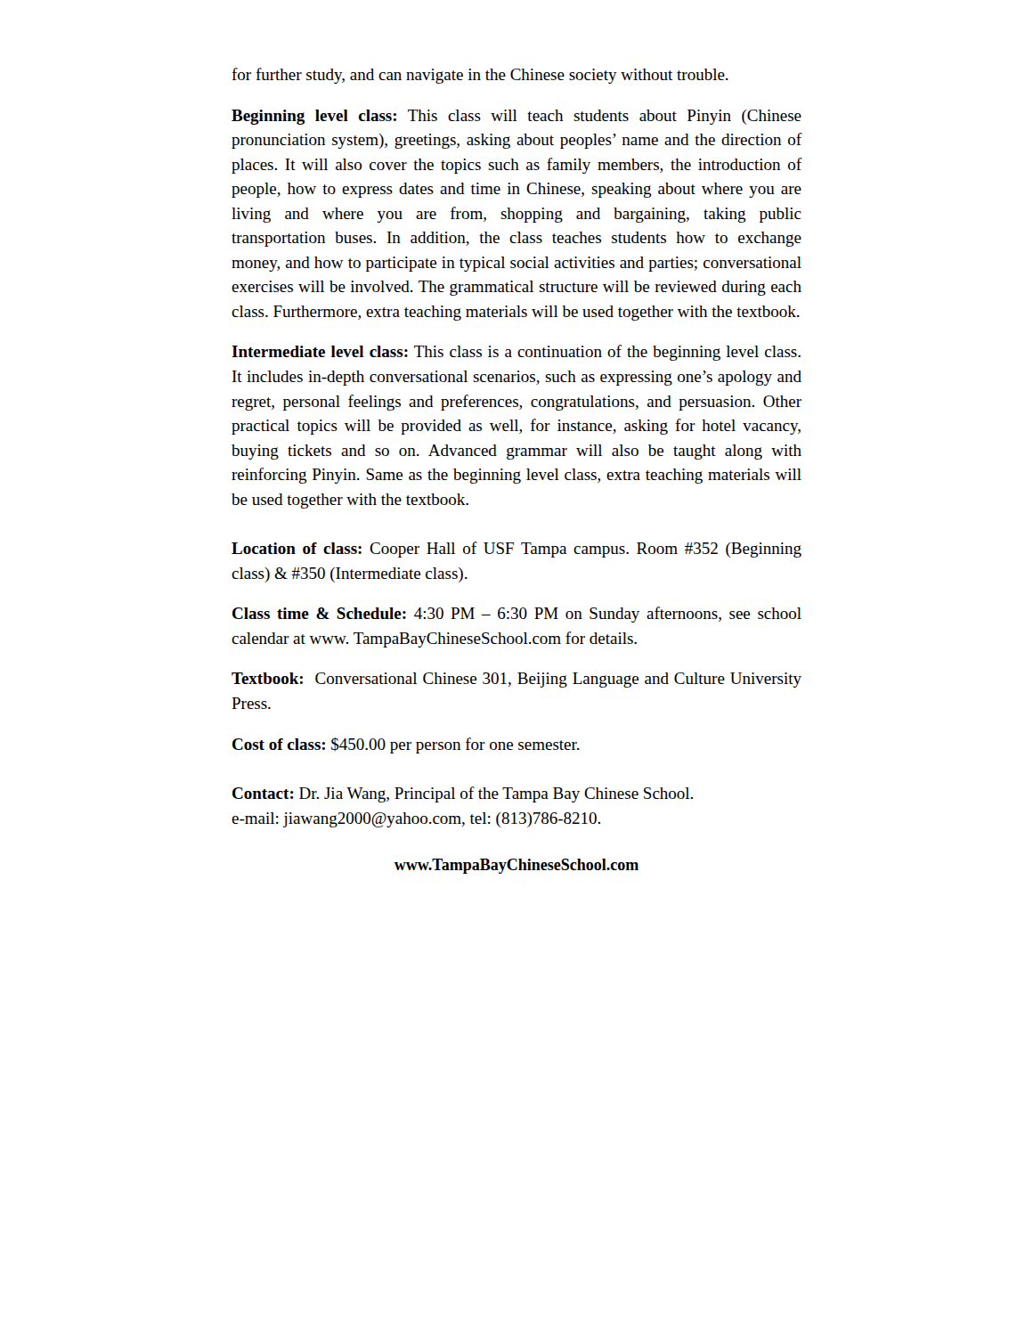for further study, and can navigate in the Chinese society without trouble.
Beginning level class: This class will teach students about Pinyin (Chinese pronunciation system), greetings, asking about peoples’ name and the direction of places. It will also cover the topics such as family members, the introduction of people, how to express dates and time in Chinese, speaking about where you are living and where you are from, shopping and bargaining, taking public transportation buses. In addition, the class teaches students how to exchange money, and how to participate in typical social activities and parties; conversational exercises will be involved. The grammatical structure will be reviewed during each class. Furthermore, extra teaching materials will be used together with the textbook.
Intermediate level class: This class is a continuation of the beginning level class. It includes in-depth conversational scenarios, such as expressing one’s apology and regret, personal feelings and preferences, congratulations, and persuasion. Other practical topics will be provided as well, for instance, asking for hotel vacancy, buying tickets and so on. Advanced grammar will also be taught along with reinforcing Pinyin. Same as the beginning level class, extra teaching materials will be used together with the textbook.
Location of class: Cooper Hall of USF Tampa campus. Room #352 (Beginning class) & #350 (Intermediate class).
Class time & Schedule: 4:30 PM – 6:30 PM on Sunday afternoons, see school calendar at www. TampaBayChineseSchool.com for details.
Textbook: Conversational Chinese 301, Beijing Language and Culture University Press.
Cost of class: $450.00 per person for one semester.
Contact: Dr. Jia Wang, Principal of the Tampa Bay Chinese School.
e-mail: jiawang2000@yahoo.com, tel: (813)786-8210.
www.TampaBayChineseSchool.com